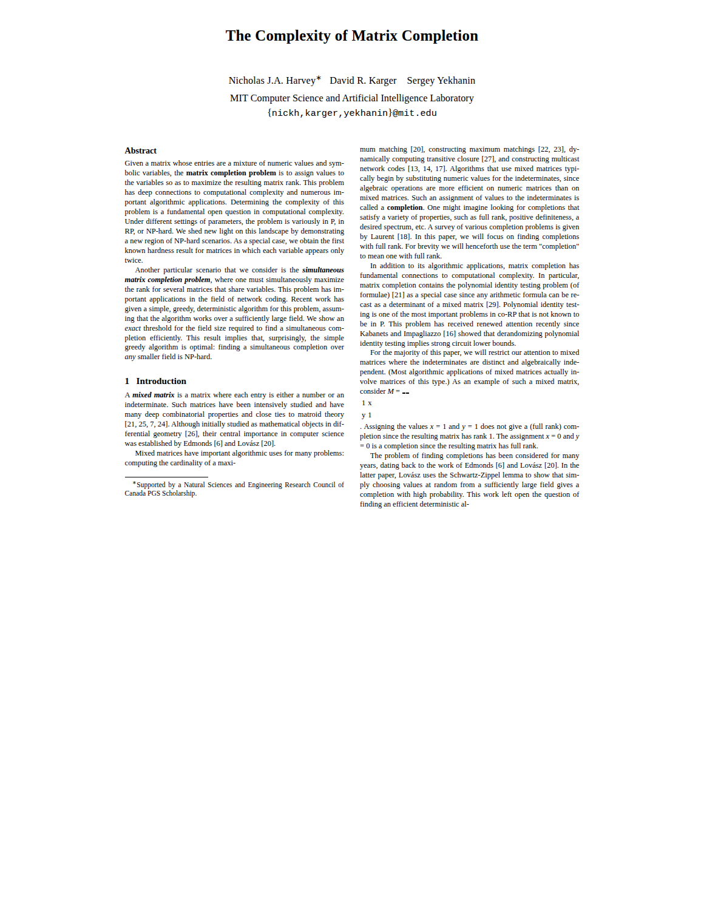The Complexity of Matrix Completion
Nicholas J.A. Harvey∗ David R. Karger Sergey Yekhanin
MIT Computer Science and Artificial Intelligence Laboratory
{nickh,karger,yekhanin}@mit.edu
Abstract
Given a matrix whose entries are a mixture of numeric values and symbolic variables, the matrix completion problem is to assign values to the variables so as to maximize the resulting matrix rank. This problem has deep connections to computational complexity and numerous important algorithmic applications. Determining the complexity of this problem is a fundamental open question in computational complexity. Under different settings of parameters, the problem is variously in P, in RP, or NP-hard. We shed new light on this landscape by demonstrating a new region of NP-hard scenarios. As a special case, we obtain the first known hardness result for matrices in which each variable appears only twice.
Another particular scenario that we consider is the simultaneous matrix completion problem, where one must simultaneously maximize the rank for several matrices that share variables. This problem has important applications in the field of network coding. Recent work has given a simple, greedy, deterministic algorithm for this problem, assuming that the algorithm works over a sufficiently large field. We show an exact threshold for the field size required to find a simultaneous completion efficiently. This result implies that, surprisingly, the simple greedy algorithm is optimal: finding a simultaneous completion over any smaller field is NP-hard.
1 Introduction
A mixed matrix is a matrix where each entry is either a number or an indeterminate. Such matrices have been intensively studied and have many deep combinatorial properties and close ties to matroid theory [21, 25, 7, 24]. Although initially studied as mathematical objects in differential geometry [26], their central importance in computer science was established by Edmonds [6] and Lovász [20].
Mixed matrices have important algorithmic uses for many problems: computing the cardinality of a maxi-
∗Supported by a Natural Sciences and Engineering Research Council of Canada PGS Scholarship.
mum matching [20], constructing maximum matchings [22, 23], dynamically computing transitive closure [27], and constructing multicast network codes [13, 14, 17]. Algorithms that use mixed matrices typically begin by substituting numeric values for the indeterminates, since algebraic operations are more efficient on numeric matrices than on mixed matrices. Such an assignment of values to the indeterminates is called a completion. One might imagine looking for completions that satisfy a variety of properties, such as full rank, positive definiteness, a desired spectrum, etc. A survey of various completion problems is given by Laurent [18]. In this paper, we will focus on finding completions with full rank. For brevity we will henceforth use the term "completion" to mean one with full rank.
In addition to its algorithmic applications, matrix completion has fundamental connections to computational complexity. In particular, matrix completion contains the polynomial identity testing problem (of formulae) [21] as a special case since any arithmetic formula can be recast as a determinant of a mixed matrix [29]. Polynomial identity testing is one of the most important problems in co-RP that is not known to be in P. This problem has received renewed attention recently since Kabanets and Impagliazzo [16] showed that derandomizing polynomial identity testing implies strong circuit lower bounds.
For the majority of this paper, we will restrict our attention to mixed matrices where the indeterminates are distinct and algebraically independent. (Most algorithmic applications of mixed matrices actually involve matrices of this type.) As an example of such a mixed matrix, consider M =
| 1 | x |
| y | 1 |
. Assigning the values x = 1 and y = 1 does not give a (full rank) completion since the resulting matrix has rank 1. The assignment x = 0 and y = 0 is a completion since the resulting matrix has full rank.
The problem of finding completions has been considered for many years, dating back to the work of Edmonds [6] and Lovász [20]. In the latter paper, Lovász uses the Schwartz-Zippel lemma to show that simply choosing values at random from a sufficiently large field gives a completion with high probability. This work left open the question of finding an efficient deterministic al-